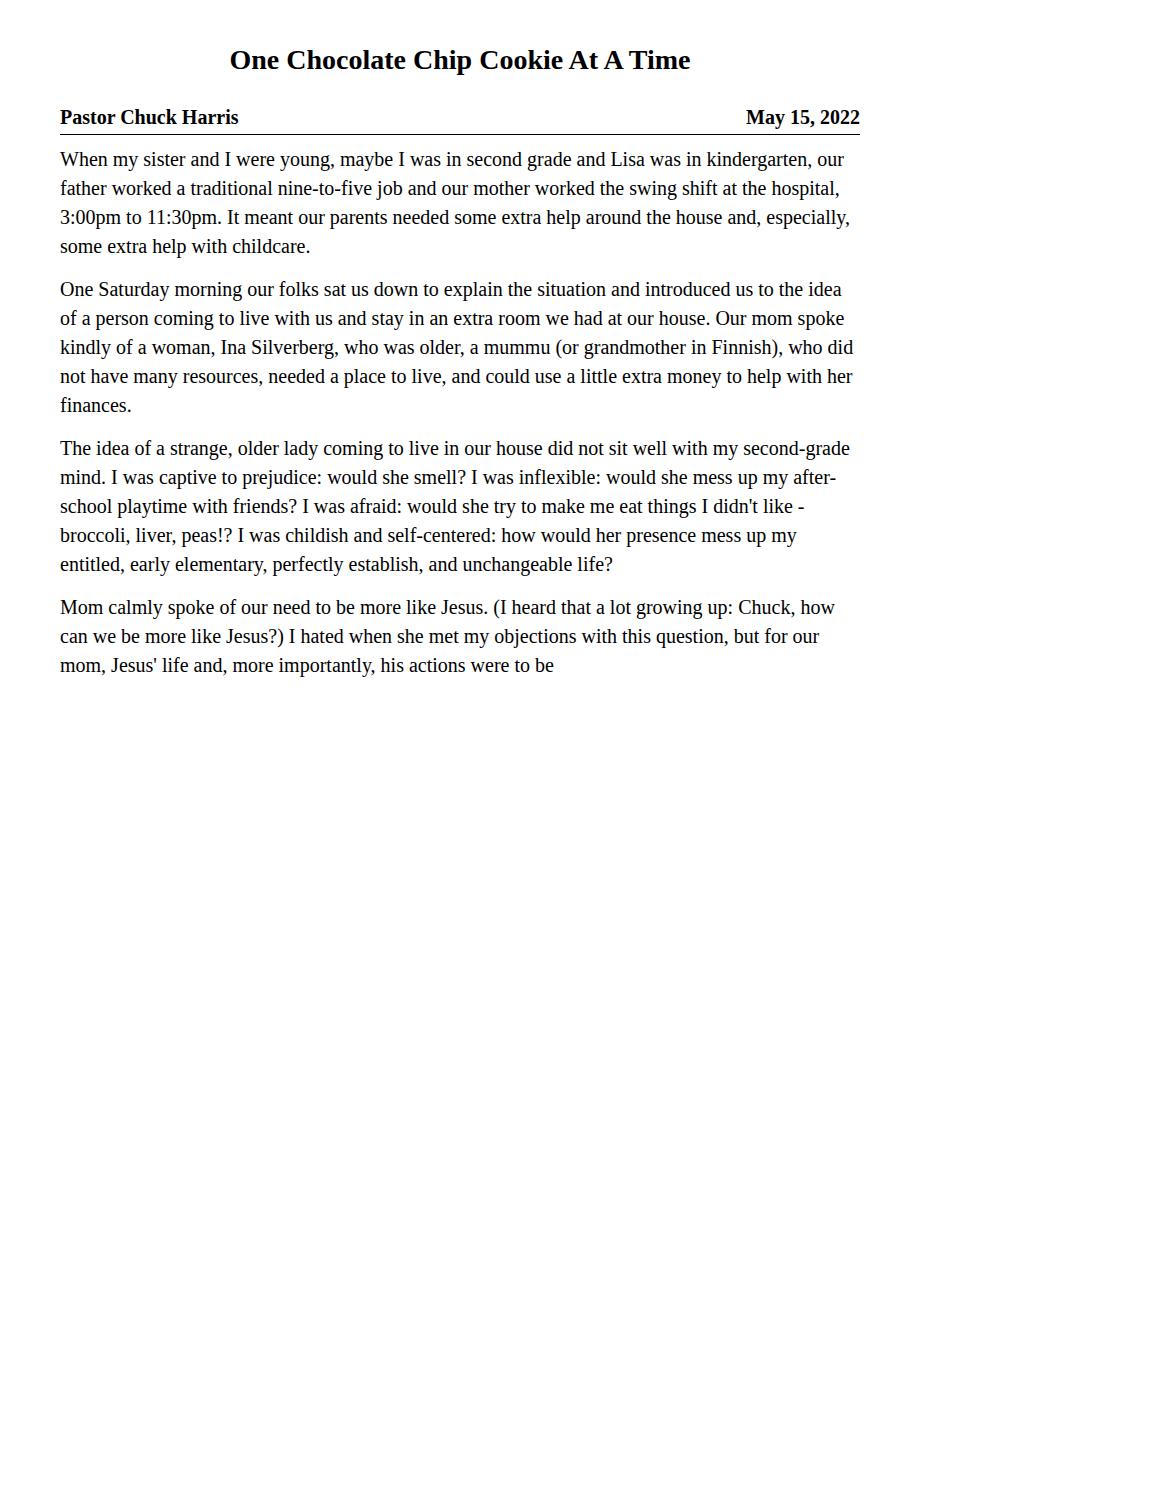One Chocolate Chip Cookie At A Time
Pastor Chuck Harris May 15, 2022
When my sister and I were young, maybe I was in second grade and Lisa was in kindergarten, our father worked a traditional nine-to-five job and our mother worked the swing shift at the hospital, 3:00pm to 11:30pm. It meant our parents needed some extra help around the house and, especially, some extra help with childcare.
One Saturday morning our folks sat us down to explain the situation and introduced us to the idea of a person coming to live with us and stay in an extra room we had at our house. Our mom spoke kindly of a woman, Ina Silverberg, who was older, a mummu (or grandmother in Finnish), who did not have many resources, needed a place to live, and could use a little extra money to help with her finances.
The idea of a strange, older lady coming to live in our house did not sit well with my second-grade mind. I was captive to prejudice: would she smell? I was inflexible: would she mess up my after-school playtime with friends? I was afraid: would she try to make me eat things I didn't like - broccoli, liver, peas!? I was childish and self-centered: how would her presence mess up my entitled, early elementary, perfectly establish, and unchangeable life?
Mom calmly spoke of our need to be more like Jesus. (I heard that a lot growing up: Chuck, how can we be more like Jesus?) I hated when she met my objections with this question, but for our mom, Jesus' life and, more importantly, his actions were to be